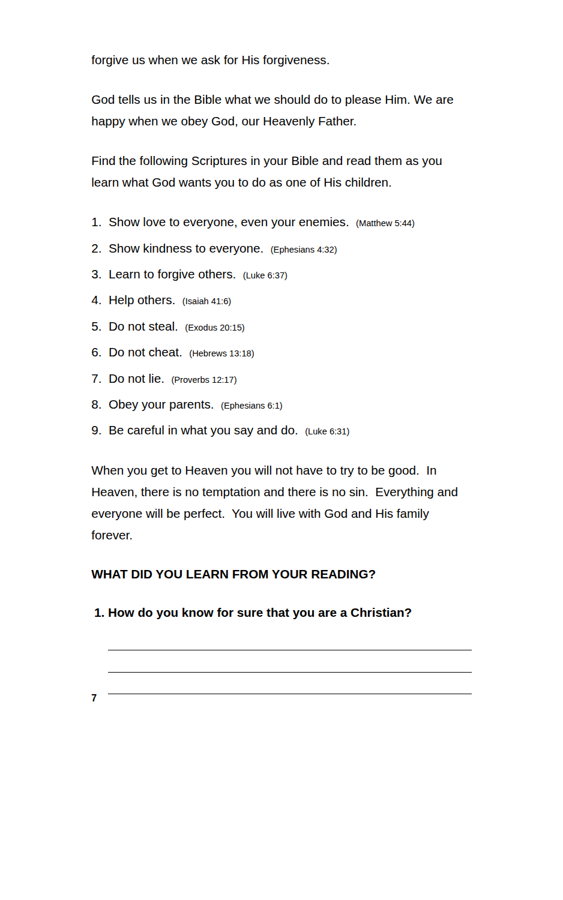forgive us when we ask for His forgiveness.
God tells us in the Bible what we should do to please Him. We are happy when we obey God, our Heavenly Father.
Find the following Scriptures in your Bible and read them as you learn what God wants you to do as one of His children.
1. Show love to everyone, even your enemies. (Matthew 5:44)
2. Show kindness to everyone. (Ephesians 4:32)
3. Learn to forgive others. (Luke 6:37)
4. Help others. (Isaiah 41:6)
5. Do not steal. (Exodus 20:15)
6. Do not cheat. (Hebrews 13:18)
7. Do not lie. (Proverbs 12:17)
8. Obey your parents. (Ephesians 6:1)
9. Be careful in what you say and do. (Luke 6:31)
When you get to Heaven you will not have to try to be good. In Heaven, there is no temptation and there is no sin. Everything and everyone will be perfect. You will live with God and His family forever.
WHAT DID YOU LEARN FROM YOUR READING?
How do you know for sure that you are a Christian?
7